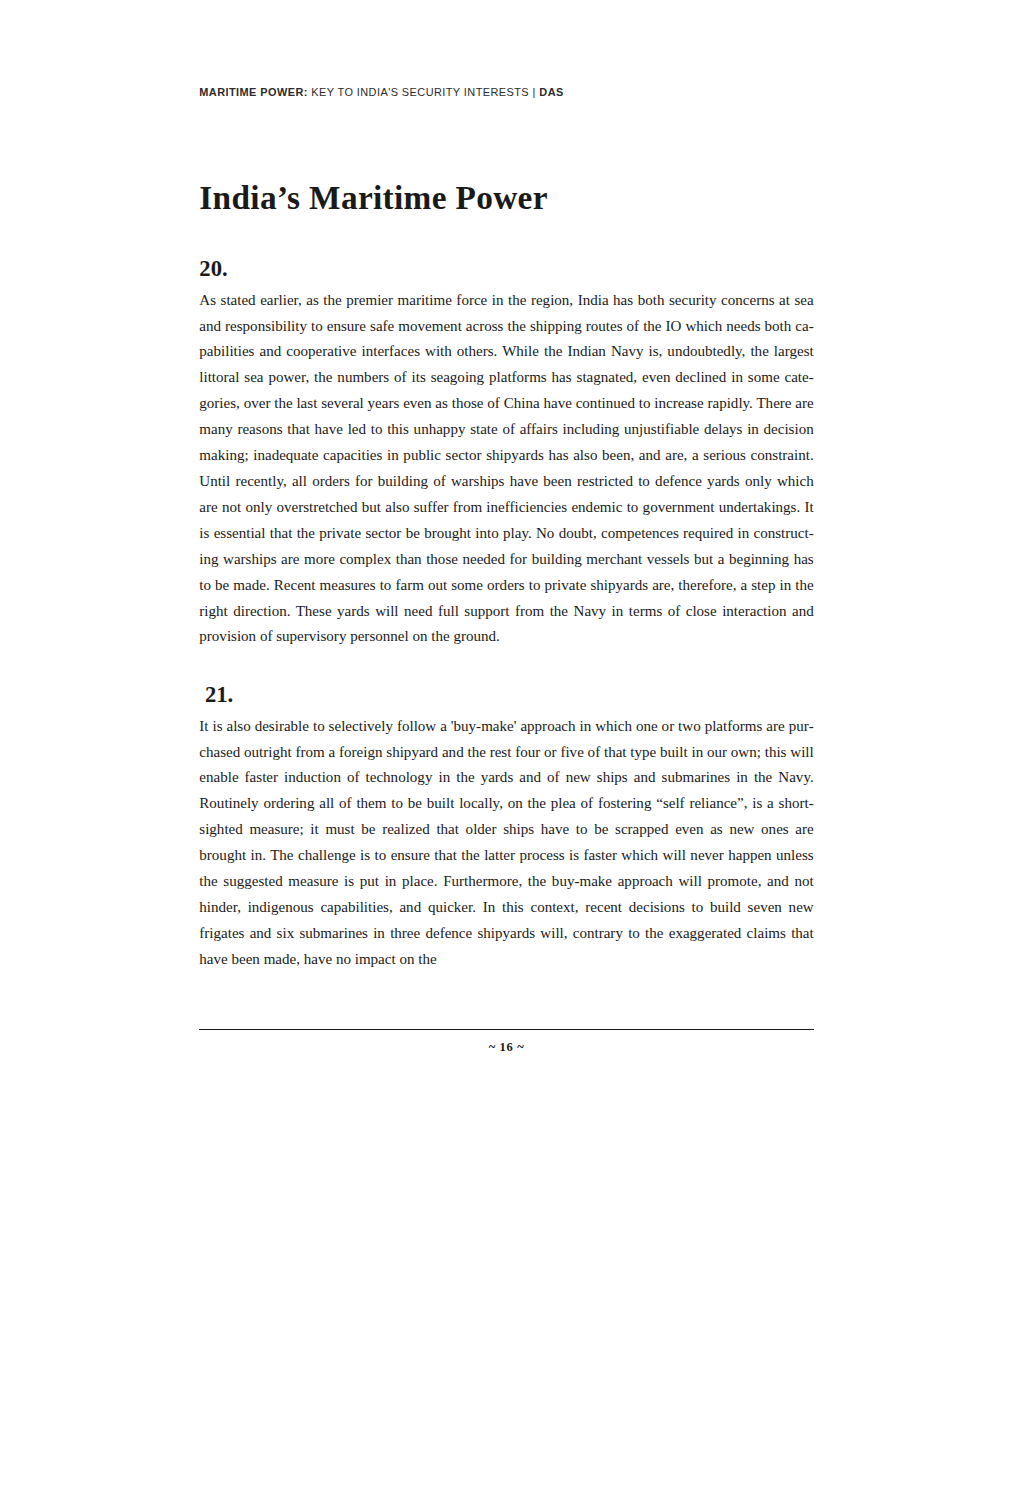Maritime Power: Key to India's Security Interests | Das
India’s Maritime Power
20.
As stated earlier, as the premier maritime force in the region, India has both security concerns at sea and responsibility to ensure safe movement across the shipping routes of the IO which needs both capabilities and cooperative interfaces with others. While the Indian Navy is, undoubtedly, the largest littoral sea power, the numbers of its seagoing platforms has stagnated, even declined in some categories, over the last several years even as those of China have continued to increase rapidly. There are many reasons that have led to this unhappy state of affairs including unjustifiable delays in decision making; inadequate capacities in public sector shipyards has also been, and are, a serious constraint. Until recently, all orders for building of warships have been restricted to defence yards only which are not only overstretched but also suffer from inefficiencies endemic to government undertakings. It is essential that the private sector be brought into play. No doubt, competences required in constructing warships are more complex than those needed for building merchant vessels but a beginning has to be made. Recent measures to farm out some orders to private shipyards are, therefore, a step in the right direction. These yards will need full support from the Navy in terms of close interaction and provision of supervisory personnel on the ground.
21.
It is also desirable to selectively follow a 'buy-make' approach in which one or two platforms are purchased outright from a foreign shipyard and the rest four or five of that type built in our own; this will enable faster induction of technology in the yards and of new ships and submarines in the Navy. Routinely ordering all of them to be built locally, on the plea of fostering “self reliance”, is a shortsighted measure; it must be realized that older ships have to be scrapped even as new ones are brought in. The challenge is to ensure that the latter process is faster which will never happen unless the suggested measure is put in place. Furthermore, the buy-make approach will promote, and not hinder, indigenous capabilities, and quicker. In this context, recent decisions to build seven new frigates and six submarines in three defence shipyards will, contrary to the exaggerated claims that have been made, have no impact on the
~ 16 ~